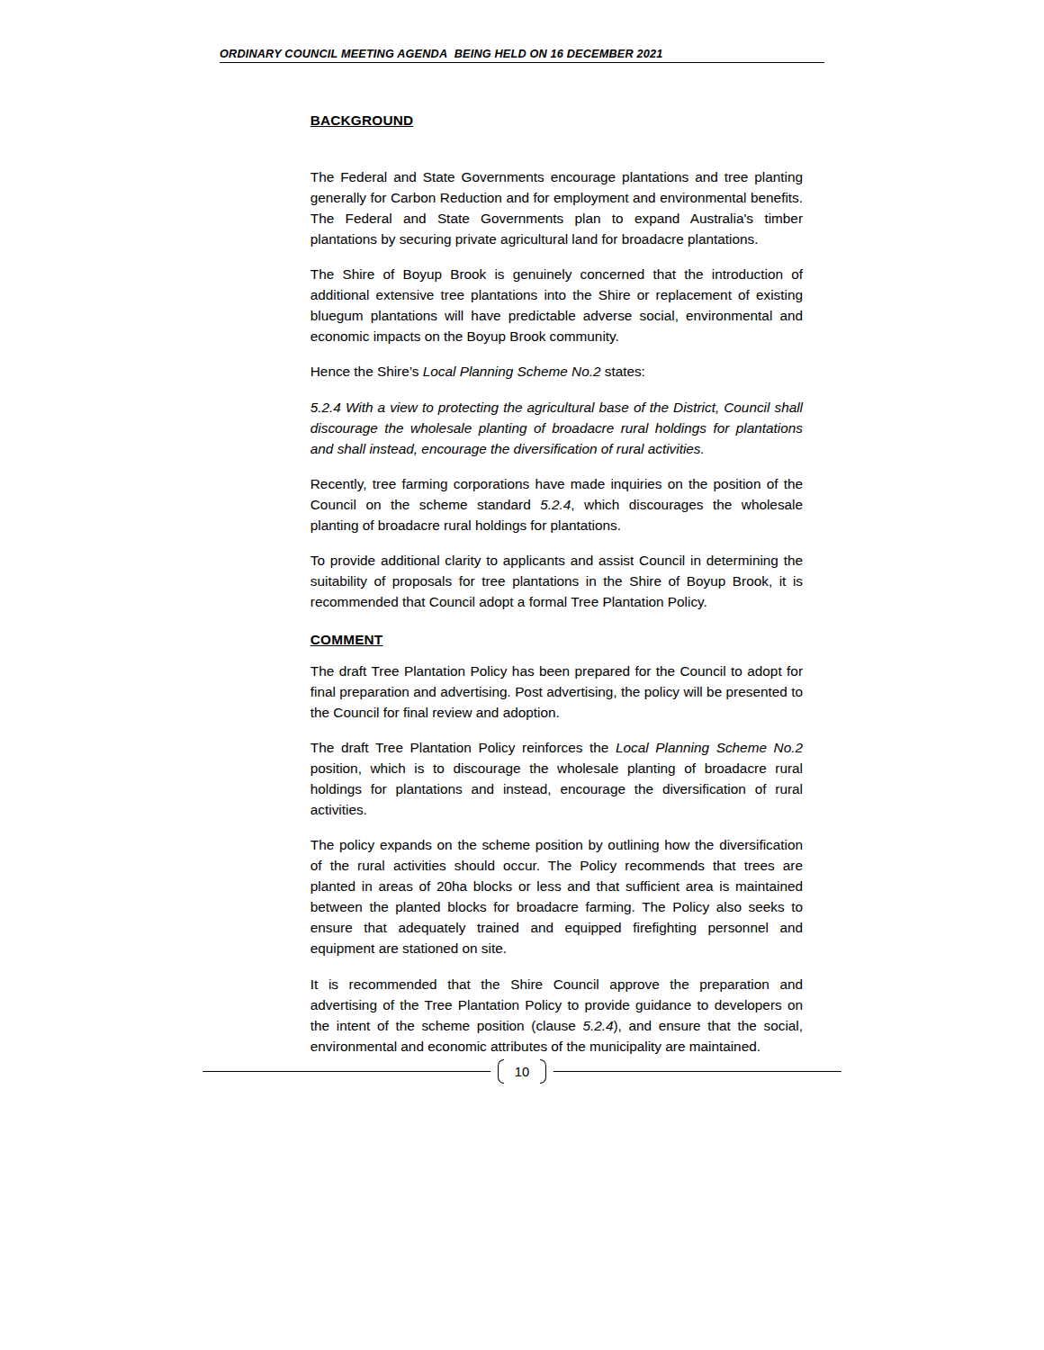ORDINARY COUNCIL MEETING AGENDA BEING HELD ON 16 DECEMBER 2021
BACKGROUND
The Federal and State Governments encourage plantations and tree planting generally for Carbon Reduction and for employment and environmental benefits. The Federal and State Governments plan to expand Australia's timber plantations by securing private agricultural land for broadacre plantations.
The Shire of Boyup Brook is genuinely concerned that the introduction of additional extensive tree plantations into the Shire or replacement of existing bluegum plantations will have predictable adverse social, environmental and economic impacts on the Boyup Brook community.
Hence the Shire’s Local Planning Scheme No.2 states:
5.2.4 With a view to protecting the agricultural base of the District, Council shall discourage the wholesale planting of broadacre rural holdings for plantations and shall instead, encourage the diversification of rural activities.
Recently, tree farming corporations have made inquiries on the position of the Council on the scheme standard 5.2.4, which discourages the wholesale planting of broadacre rural holdings for plantations.
To provide additional clarity to applicants and assist Council in determining the suitability of proposals for tree plantations in the Shire of Boyup Brook, it is recommended that Council adopt a formal Tree Plantation Policy.
COMMENT
The draft Tree Plantation Policy has been prepared for the Council to adopt for final preparation and advertising. Post advertising, the policy will be presented to the Council for final review and adoption.
The draft Tree Plantation Policy reinforces the Local Planning Scheme No.2 position, which is to discourage the wholesale planting of broadacre rural holdings for plantations and instead, encourage the diversification of rural activities.
The policy expands on the scheme position by outlining how the diversification of the rural activities should occur. The Policy recommends that trees are planted in areas of 20ha blocks or less and that sufficient area is maintained between the planted blocks for broadacre farming. The Policy also seeks to ensure that adequately trained and equipped firefighting personnel and equipment are stationed on site.
It is recommended that the Shire Council approve the preparation and advertising of the Tree Plantation Policy to provide guidance to developers on the intent of the scheme position (clause 5.2.4), and ensure that the social, environmental and economic attributes of the municipality are maintained.
10